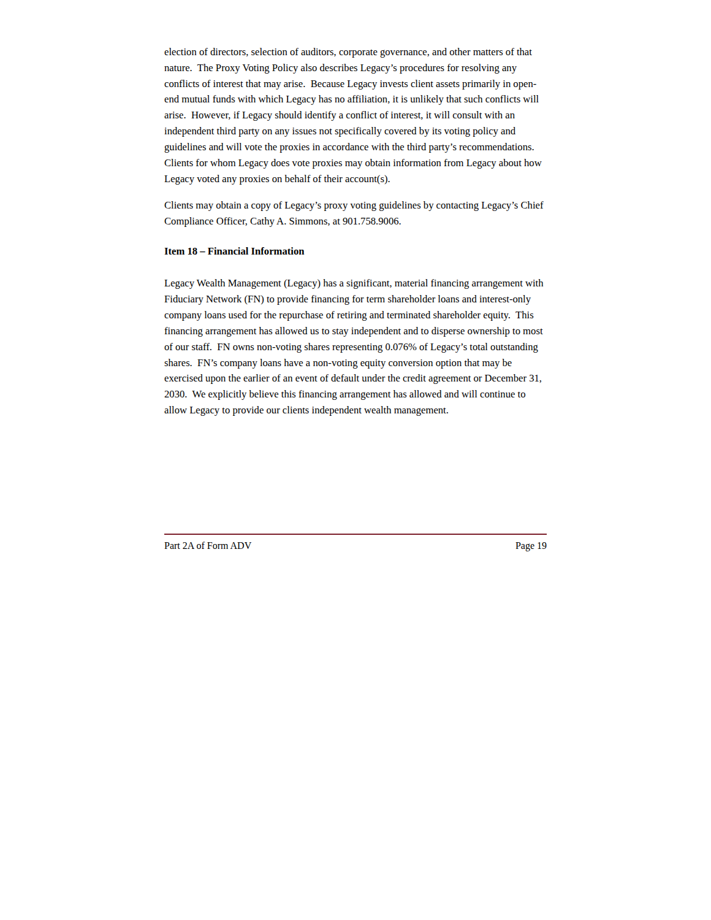election of directors, selection of auditors, corporate governance, and other matters of that nature. The Proxy Voting Policy also describes Legacy’s procedures for resolving any conflicts of interest that may arise. Because Legacy invests client assets primarily in open-end mutual funds with which Legacy has no affiliation, it is unlikely that such conflicts will arise. However, if Legacy should identify a conflict of interest, it will consult with an independent third party on any issues not specifically covered by its voting policy and guidelines and will vote the proxies in accordance with the third party’s recommendations. Clients for whom Legacy does vote proxies may obtain information from Legacy about how Legacy voted any proxies on behalf of their account(s).
Clients may obtain a copy of Legacy’s proxy voting guidelines by contacting Legacy’s Chief Compliance Officer, Cathy A. Simmons, at 901.758.9006.
Item 18 – Financial Information
Legacy Wealth Management (Legacy) has a significant, material financing arrangement with Fiduciary Network (FN) to provide financing for term shareholder loans and interest-only company loans used for the repurchase of retiring and terminated shareholder equity. This financing arrangement has allowed us to stay independent and to disperse ownership to most of our staff. FN owns non-voting shares representing 0.076% of Legacy’s total outstanding shares. FN’s company loans have a non-voting equity conversion option that may be exercised upon the earlier of an event of default under the credit agreement or December 31, 2030. We explicitly believe this financing arrangement has allowed and will continue to allow Legacy to provide our clients independent wealth management.
Part 2A of Form ADV Page 19